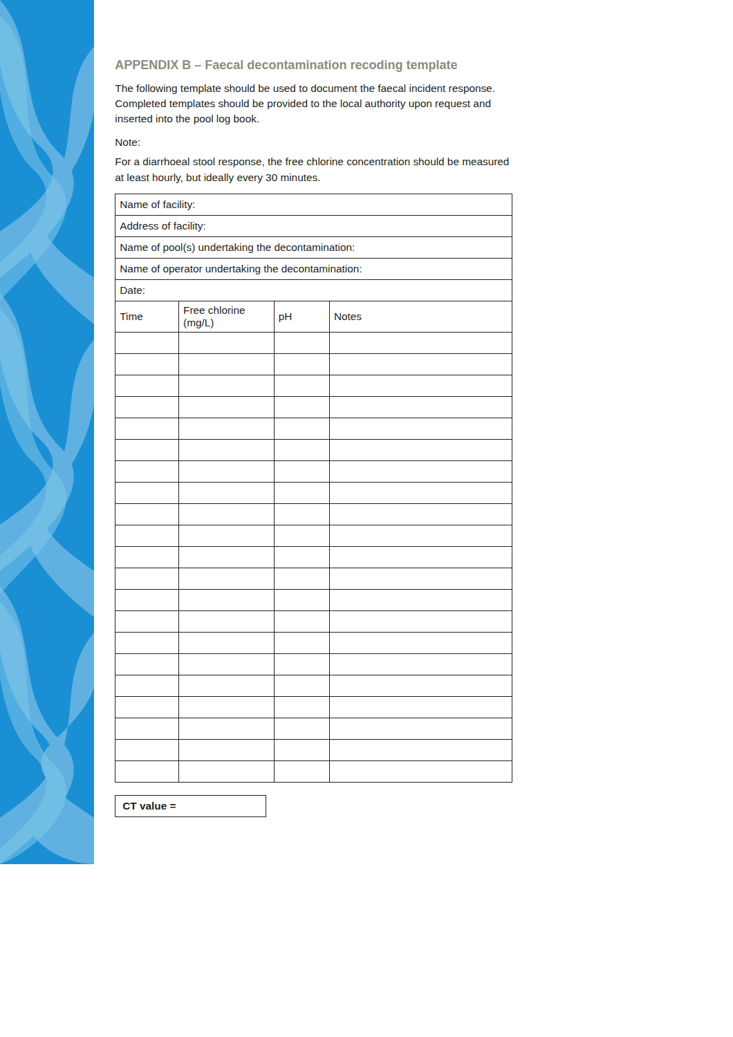APPENDIX B – Faecal decontamination recoding template
The following template should be used to document the faecal incident response. Completed templates should be provided to the local authority upon request and inserted into the pool log book.
Note:
For a diarrhoeal stool response, the free chlorine concentration should be measured at least hourly, but ideally every 30 minutes.
| Name of facility: |
| Address of facility: |
| Name of pool(s) undertaking the decontamination: |
| Name of operator undertaking the decontamination: |
| Date: |
| Time | Free chlorine (mg/L) | pH | Notes |
CT value =